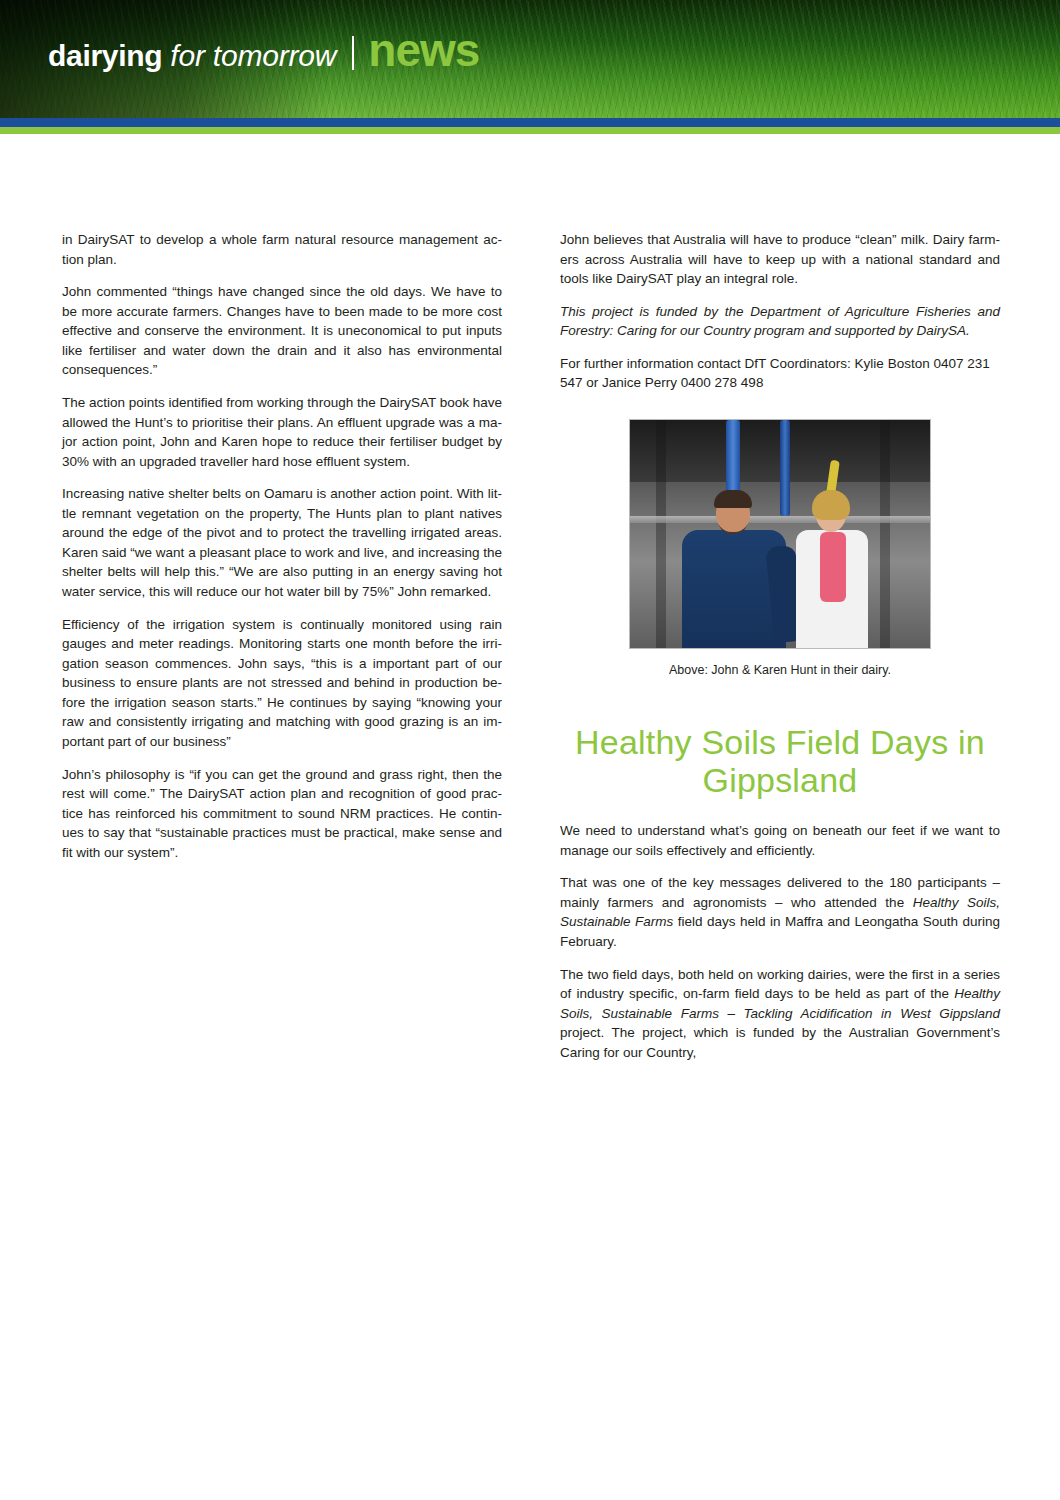dairying for tomorrow news
in DairySAT to develop a whole farm natural resource management action plan.
John commented “things have changed since the old days. We have to be more accurate farmers. Changes have to been made to be more cost effective and conserve the environment. It is uneconomical to put inputs like fertiliser and water down the drain and it also has environmental consequences.”
The action points identified from working through the DairySAT book have allowed the Hunt’s to prioritise their plans. An effluent upgrade was a major action point, John and Karen hope to reduce their fertiliser budget by 30% with an upgraded traveller hard hose effluent system.
Increasing native shelter belts on Oamaru is another action point. With little remnant vegetation on the property, The Hunts plan to plant natives around the edge of the pivot and to protect the travelling irrigated areas. Karen said “we want a pleasant place to work and live, and increasing the shelter belts will help this.” “We are also putting in an energy saving hot water service, this will reduce our hot water bill by 75%” John remarked.
Efficiency of the irrigation system is continually monitored using rain gauges and meter readings. Monitoring starts one month before the irrigation season commences. John says, “this is a important part of our business to ensure plants are not stressed and behind in production before the irrigation season starts.” He continues by saying “knowing your raw and consistently irrigating and matching with good grazing is an important part of our business”
John’s philosophy is “if you can get the ground and grass right, then the rest will come.” The DairySAT action plan and recognition of good practice has reinforced his commitment to sound NRM practices. He continues to say that “sustainable practices must be practical, make sense and fit with our system”.
John believes that Australia will have to produce “clean” milk. Dairy farmers across Australia will have to keep up with a national standard and tools like DairySAT play an integral role.
This project is funded by the Department of Agriculture Fisheries and Forestry: Caring for our Country program and supported by DairySA.
For further information contact DfT Coordinators: Kylie Boston 0407 231 547 or Janice Perry 0400 278 498
Above: John & Karen Hunt in their dairy.
Healthy Soils Field Days in Gippsland
We need to understand what’s going on beneath our feet if we want to manage our soils effectively and efficiently.
That was one of the key messages delivered to the 180 participants – mainly farmers and agronomists – who attended the Healthy Soils, Sustainable Farms field days held in Maffra and Leongatha South during February.
The two field days, both held on working dairies, were the first in a series of industry specific, on-farm field days to be held as part of the Healthy Soils, Sustainable Farms – Tackling Acidification in West Gippsland project. The project, which is funded by the Australian Government’s Caring for our Country,